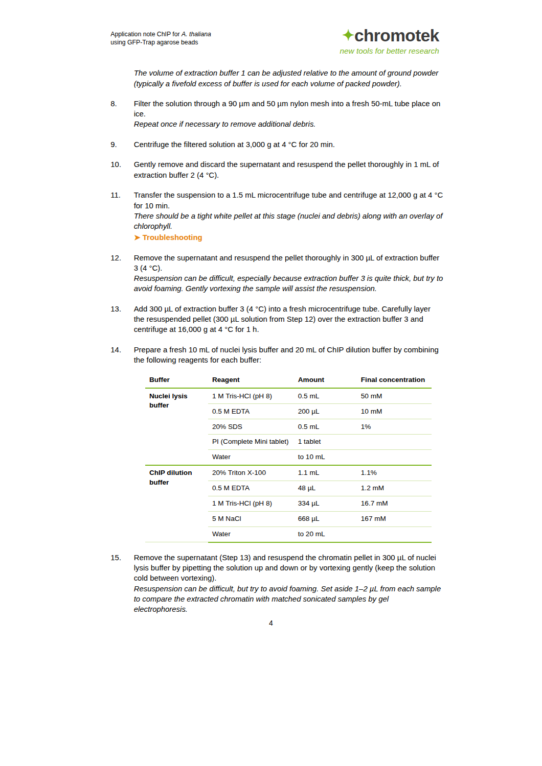Application note ChIP for A. thaliana
using GFP-Trap agarose beads
✦chromotek
new tools for better research
The volume of extraction buffer 1 can be adjusted relative to the amount of ground powder (typically a fivefold excess of buffer is used for each volume of packed powder).
8. Filter the solution through a 90 µm and 50 µm nylon mesh into a fresh 50-mL tube place on ice.
Repeat once if necessary to remove additional debris.
9. Centrifuge the filtered solution at 3,000 g at 4 °C for 20 min.
10. Gently remove and discard the supernatant and resuspend the pellet thoroughly in 1 mL of extraction buffer 2 (4 °C).
11. Transfer the suspension to a 1.5 mL microcentrifuge tube and centrifuge at 12,000 g at 4 °C for 10 min.
There should be a tight white pellet at this stage (nuclei and debris) along with an overlay of chlorophyll.
➤ Troubleshooting
12. Remove the supernatant and resuspend the pellet thoroughly in 300 µL of extraction buffer 3 (4 °C).
Resuspension can be difficult, especially because extraction buffer 3 is quite thick, but try to avoid foaming. Gently vortexing the sample will assist the resuspension.
13. Add 300 µL of extraction buffer 3 (4 °C) into a fresh microcentrifuge tube. Carefully layer the resuspended pellet (300 µL solution from Step 12) over the extraction buffer 3 and centrifuge at 16,000 g at 4 °C for 1 h.
14. Prepare a fresh 10 mL of nuclei lysis buffer and 20 mL of ChIP dilution buffer by combining the following reagents for each buffer:
| Buffer | Reagent | Amount | Final concentration |
| --- | --- | --- | --- |
| Nuclei lysis buffer | 1 M Tris-HCl (pH 8) | 0.5 mL | 50 mM |
| 0.5 M EDTA | 200 µL | 10 mM |
| 20% SDS | 0.5 mL | 1% |
| PI (Complete Mini tablet) | 1 tablet | |
| Water | to 10 mL | |
| ChIP dilution buffer | 20% Triton X-100 | 1.1 mL | 1.1% |
| 0.5 M EDTA | 48 µL | 1.2 mM |
| 1 M Tris-HCl (pH 8) | 334 µL | 16.7 mM |
| 5 M NaCl | 668 µL | 167 mM |
| Water | to 20 mL | |
15. Remove the supernatant (Step 13) and resuspend the chromatin pellet in 300 µL of nuclei lysis buffer by pipetting the solution up and down or by vortexing gently (keep the solution cold between vortexing).
Resuspension can be difficult, but try to avoid foaming. Set aside 1–2 µL from each sample to compare the extracted chromatin with matched sonicated samples by gel electrophoresis.
4